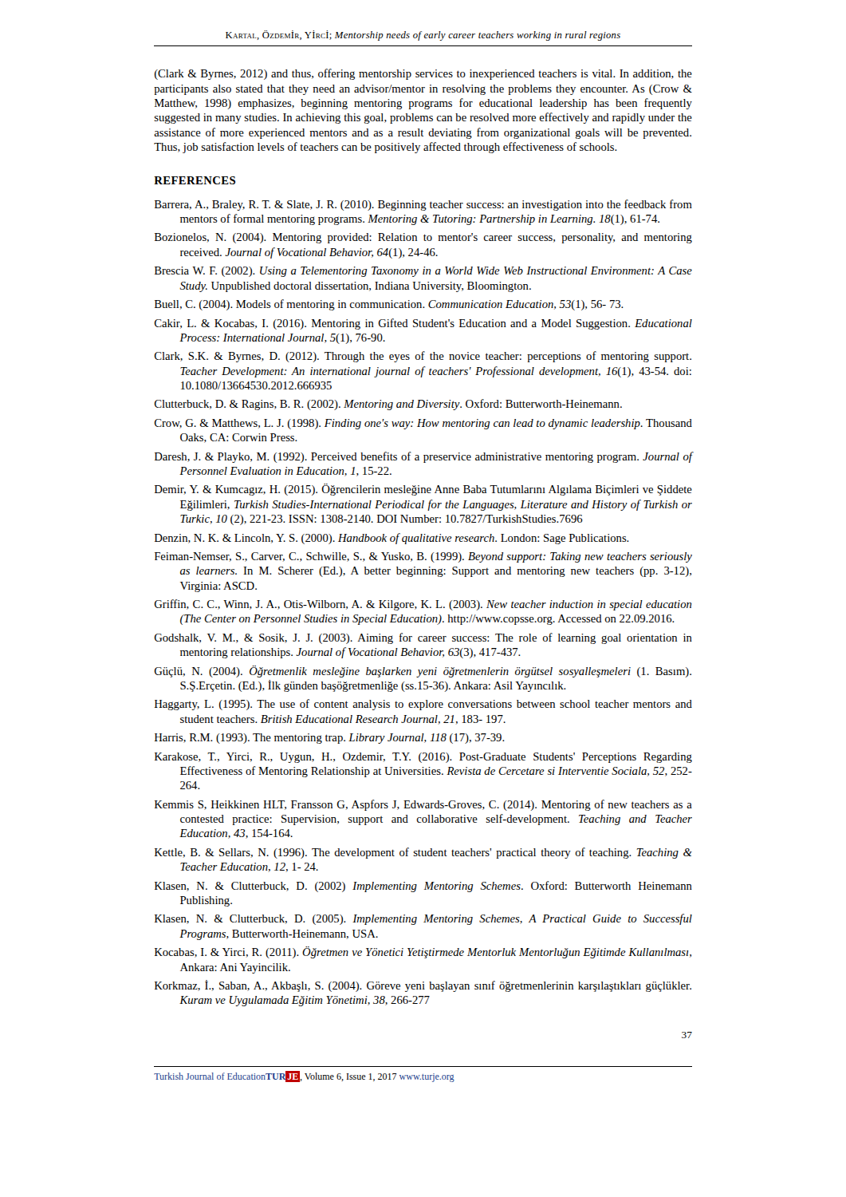Kartal, Özdemİr, Yİrcİ; Mentorship needs of early career teachers working in rural regions
(Clark & Byrnes, 2012) and thus, offering mentorship services to inexperienced teachers is vital. In addition, the participants also stated that they need an advisor/mentor in resolving the problems they encounter. As (Crow & Matthew, 1998) emphasizes, beginning mentoring programs for educational leadership has been frequently suggested in many studies. In achieving this goal, problems can be resolved more effectively and rapidly under the assistance of more experienced mentors and as a result deviating from organizational goals will be prevented. Thus, job satisfaction levels of teachers can be positively affected through effectiveness of schools.
REFERENCES
Barrera, A., Braley, R. T. & Slate, J. R. (2010). Beginning teacher success: an investigation into the feedback from mentors of formal mentoring programs. Mentoring & Tutoring: Partnership in Learning. 18(1), 61-74.
Bozionelos, N. (2004). Mentoring provided: Relation to mentor's career success, personality, and mentoring received. Journal of Vocational Behavior, 64(1), 24-46.
Brescia W. F. (2002). Using a Telementoring Taxonomy in a World Wide Web Instructional Environment: A Case Study. Unpublished doctoral dissertation, Indiana University, Bloomington.
Buell, C. (2004). Models of mentoring in communication. Communication Education, 53(1), 56- 73.
Cakir, L. & Kocabas, I. (2016). Mentoring in Gifted Student's Education and a Model Suggestion. Educational Process: International Journal, 5(1), 76-90.
Clark, S.K. & Byrnes, D. (2012). Through the eyes of the novice teacher: perceptions of mentoring support. Teacher Development: An international journal of teachers' Professional development, 16(1), 43-54. doi: 10.1080/13664530.2012.666935
Clutterbuck, D. & Ragins, B. R. (2002). Mentoring and Diversity. Oxford: Butterworth-Heinemann.
Crow, G. & Matthews, L. J. (1998). Finding one's way: How mentoring can lead to dynamic leadership. Thousand Oaks, CA: Corwin Press.
Daresh, J. & Playko, M. (1992). Perceived benefits of a preservice administrative mentoring program. Journal of Personnel Evaluation in Education, 1, 15-22.
Demir, Y. & Kumcagız, H. (2015). Öğrencilerin mesleğine Anne Baba Tutumlarını Algılama Biçimleri ve Şiddete Eğilimleri, Turkish Studies-International Periodical for the Languages, Literature and History of Turkish or Turkic, 10 (2), 221-23. ISSN: 1308-2140. DOI Number: 10.7827/TurkishStudies.7696
Denzin, N. K. & Lincoln, Y. S. (2000). Handbook of qualitative research. London: Sage Publications.
Feiman-Nemser, S., Carver, C., Schwille, S., & Yusko, B. (1999). Beyond support: Taking new teachers seriously as learners. In M. Scherer (Ed.), A better beginning: Support and mentoring new teachers (pp. 3-12), Virginia: ASCD.
Griffin, C. C., Winn, J. A., Otis-Wilborn, A. & Kilgore, K. L. (2003). New teacher induction in special education (The Center on Personnel Studies in Special Education). http://www.copsse.org. Accessed on 22.09.2016.
Godshalk, V. M., & Sosik, J. J. (2003). Aiming for career success: The role of learning goal orientation in mentoring relationships. Journal of Vocational Behavior, 63(3), 417-437.
Güçlü, N. (2004). Öğretmenlik mesleğine başlarken yeni öğretmenlerin örgütsel sosyalleşmeleri (1. Basım). S.Ş.Erçetin. (Ed.), İlk günden başöğretmenliğe (ss.15-36). Ankara: Asil Yayıncılık.
Haggarty, L. (1995). The use of content analysis to explore conversations between school teacher mentors and student teachers. British Educational Research Journal, 21, 183- 197.
Harris, R.M. (1993). The mentoring trap. Library Journal, 118 (17), 37-39.
Karakose, T., Yirci, R., Uygun, H., Ozdemir, T.Y. (2016). Post-Graduate Students' Perceptions Regarding Effectiveness of Mentoring Relationship at Universities. Revista de Cercetare si Interventie Sociala, 52, 252-264.
Kemmis S, Heikkinen HLT, Fransson G, Aspfors J, Edwards-Groves, C. (2014). Mentoring of new teachers as a contested practice: Supervision, support and collaborative self-development. Teaching and Teacher Education, 43, 154-164.
Kettle, B. & Sellars, N. (1996). The development of student teachers' practical theory of teaching. Teaching & Teacher Education, 12, 1- 24.
Klasen, N. & Clutterbuck, D. (2002) Implementing Mentoring Schemes. Oxford: Butterworth Heinemann Publishing.
Klasen, N. & Clutterbuck, D. (2005). Implementing Mentoring Schemes, A Practical Guide to Successful Programs, Butterworth-Heinemann, USA.
Kocabas, I. & Yirci, R. (2011). Öğretmen ve Yönetici Yetiştirmede Mentorluk Mentorluğun Eğitimde Kullanılması, Ankara: Ani Yayincilik.
Korkmaz, İ., Saban, A., Akbaşlı, S. (2004). Göreve yeni başlayan sınıf öğretmenlerinin karşılaştıkları güçlükler. Kuram ve Uygulamada Eğitim Yönetimi, 38, 266-277
37
Turkish Journal of Education TUR JE, Volume 6, Issue 1, 2017 www.turje.org